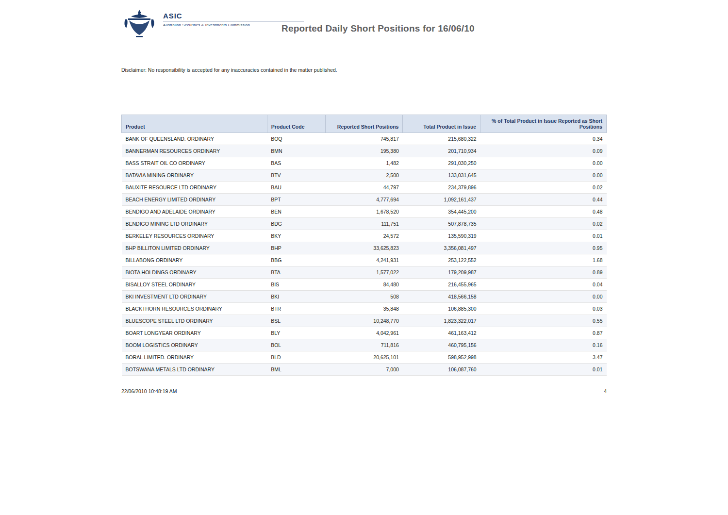ASIC
Australian Securities & Investments Commission
Reported Daily Short Positions for 16/06/10
Disclaimer: No responsibility is accepted for any inaccuracies contained in the matter published.
| Product | Product Code | Reported Short Positions | Total Product in Issue | % of Total Product in Issue Reported as Short Positions |
| --- | --- | --- | --- | --- |
| BANK OF QUEENSLAND. ORDINARY | BOQ | 745,817 | 215,680,322 | 0.34 |
| BANNERMAN RESOURCES ORDINARY | BMN | 195,380 | 201,710,934 | 0.09 |
| BASS STRAIT OIL CO ORDINARY | BAS | 1,482 | 291,030,250 | 0.00 |
| BATAVIA MINING ORDINARY | BTV | 2,500 | 133,031,645 | 0.00 |
| BAUXITE RESOURCE LTD ORDINARY | BAU | 44,797 | 234,379,896 | 0.02 |
| BEACH ENERGY LIMITED ORDINARY | BPT | 4,777,694 | 1,092,161,437 | 0.44 |
| BENDIGO AND ADELAIDE ORDINARY | BEN | 1,678,520 | 354,445,200 | 0.48 |
| BENDIGO MINING LTD ORDINARY | BDG | 111,751 | 507,878,735 | 0.02 |
| BERKELEY RESOURCES ORDINARY | BKY | 24,572 | 135,590,319 | 0.01 |
| BHP BILLITON LIMITED ORDINARY | BHP | 33,625,823 | 3,356,081,497 | 0.95 |
| BILLABONG ORDINARY | BBG | 4,241,931 | 253,122,552 | 1.68 |
| BIOTA HOLDINGS ORDINARY | BTA | 1,577,022 | 179,209,987 | 0.89 |
| BISALLOY STEEL ORDINARY | BIS | 84,480 | 216,455,965 | 0.04 |
| BKI INVESTMENT LTD ORDINARY | BKI | 508 | 418,566,158 | 0.00 |
| BLACKTHORN RESOURCES ORDINARY | BTR | 35,848 | 106,885,300 | 0.03 |
| BLUESCOPE STEEL LTD ORDINARY | BSL | 10,248,770 | 1,823,322,017 | 0.55 |
| BOART LONGYEAR ORDINARY | BLY | 4,042,961 | 461,163,412 | 0.87 |
| BOOM LOGISTICS ORDINARY | BOL | 711,816 | 460,795,156 | 0.16 |
| BORAL LIMITED. ORDINARY | BLD | 20,625,101 | 598,952,998 | 3.47 |
| BOTSWANA METALS LTD ORDINARY | BML | 7,000 | 106,087,760 | 0.01 |
22/06/2010 10:48:19 AM 4